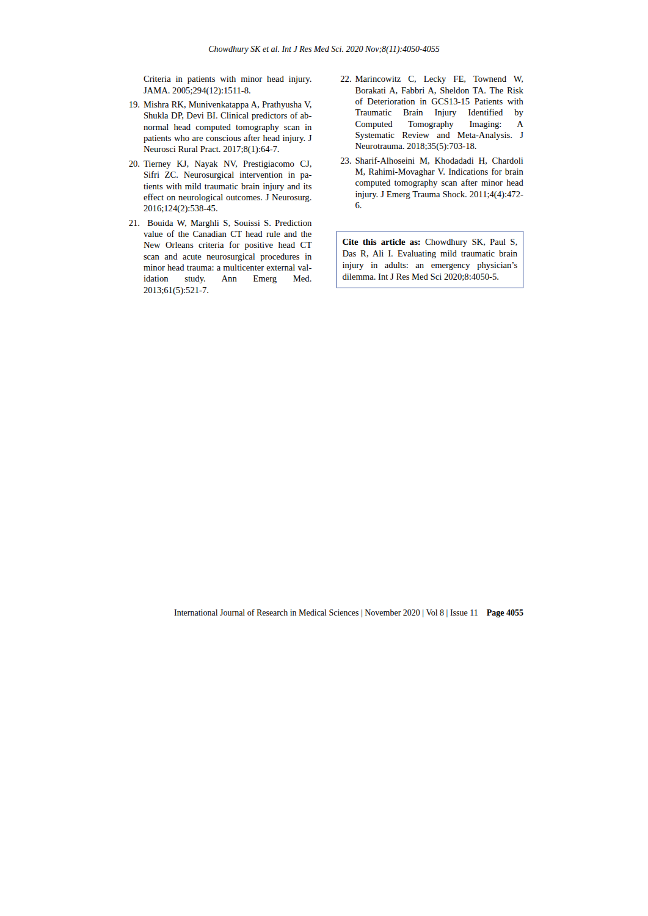Chowdhury SK et al. Int J Res Med Sci. 2020 Nov;8(11):4050-4055
Criteria in patients with minor head injury. JAMA. 2005;294(12):1511-8.
19. Mishra RK, Munivenkatappa A, Prathyusha V, Shukla DP, Devi BI. Clinical predictors of abnormal head computed tomography scan in patients who are conscious after head injury. J Neurosci Rural Pract. 2017;8(1):64-7.
20. Tierney KJ, Nayak NV, Prestigiacomo CJ, Sifri ZC. Neurosurgical intervention in patients with mild traumatic brain injury and its effect on neurological outcomes. J Neurosurg. 2016;124(2):538-45.
21. Bouida W, Marghli S, Souissi S. Prediction value of the Canadian CT head rule and the New Orleans criteria for positive head CT scan and acute neurosurgical procedures in minor head trauma: a multicenter external validation study. Ann Emerg Med. 2013;61(5):521-7.
22. Marincowitz C, Lecky FE, Townend W, Borakati A, Fabbri A, Sheldon TA. The Risk of Deterioration in GCS13-15 Patients with Traumatic Brain Injury Identified by Computed Tomography Imaging: A Systematic Review and Meta-Analysis. J Neurotrauma. 2018;35(5):703-18.
23. Sharif-Alhoseini M, Khodadadi H, Chardoli M, Rahimi-Movaghar V. Indications for brain computed tomography scan after minor head injury. J Emerg Trauma Shock. 2011;4(4):472-6.
Cite this article as: Chowdhury SK, Paul S, Das R, Ali I. Evaluating mild traumatic brain injury in adults: an emergency physician’s dilemma. Int J Res Med Sci 2020;8:4050-5.
International Journal of Research in Medical Sciences | November 2020 | Vol 8 | Issue 11 Page 4055